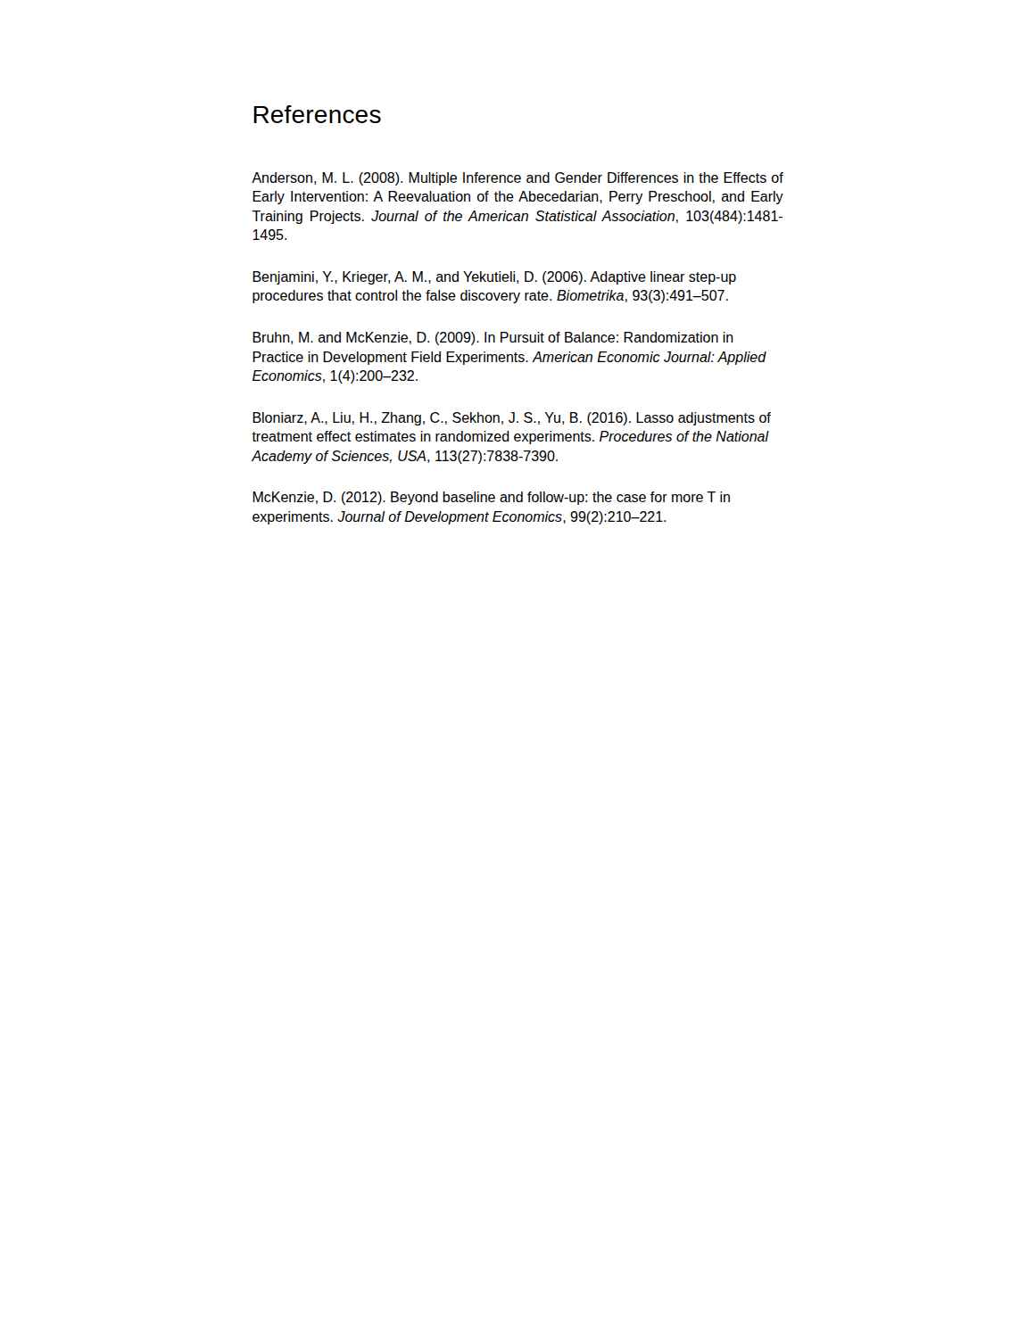References
Anderson, M. L. (2008). Multiple Inference and Gender Differences in the Effects of Early Intervention: A Reevaluation of the Abecedarian, Perry Preschool, and Early Training Projects. Journal of the American Statistical Association, 103(484):1481-1495.
Benjamini, Y., Krieger, A. M., and Yekutieli, D. (2006). Adaptive linear step-up procedures that control the false discovery rate. Biometrika, 93(3):491–507.
Bruhn, M. and McKenzie, D. (2009). In Pursuit of Balance: Randomization in Practice in Development Field Experiments. American Economic Journal: Applied Economics, 1(4):200–232.
Bloniarz, A., Liu, H., Zhang, C., Sekhon, J. S., Yu, B. (2016). Lasso adjustments of treatment effect estimates in randomized experiments. Procedures of the National Academy of Sciences, USA, 113(27):7838-7390.
McKenzie, D. (2012). Beyond baseline and follow-up: the case for more T in experiments. Journal of Development Economics, 99(2):210–221.